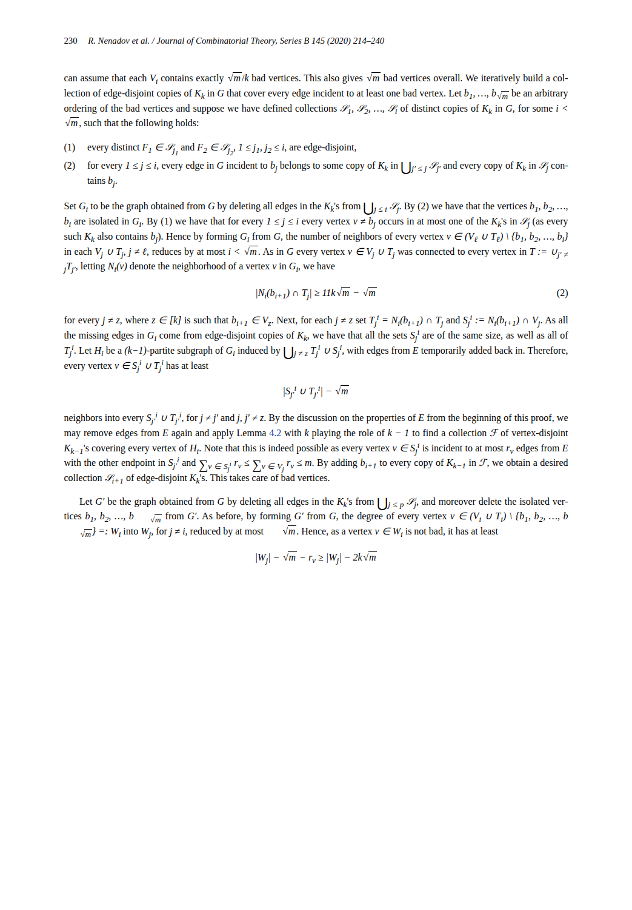230 R. Nenadov et al. / Journal of Combinatorial Theory, Series B 145 (2020) 214–240
can assume that each Vi contains exactly √m/k bad vertices. This also gives √m bad vertices overall. We iteratively build a collection of edge-disjoint copies of Kk in G that cover every edge incident to at least one bad vertex. Let b1, …, b√m be an arbitrary ordering of the bad vertices and suppose we have defined collections 𝒮1, 𝒮2, …, 𝒮i of distinct copies of Kk in G, for some i < √m, such that the following holds:
(1) every distinct F1 ∈ 𝒮j1 and F2 ∈ 𝒮j2, 1 ≤ j1, j2 ≤ i, are edge-disjoint,
(2) for every 1 ≤ j ≤ i, every edge in G incident to bj belongs to some copy of Kk in ⋃j′ ≤ j 𝒮j′ and every copy of Kk in 𝒮j contains bj.
Set Gi to be the graph obtained from G by deleting all edges in the Kk's from ⋃j ≤ i 𝒮j. By (2) we have that the vertices b1, b2, …, bi are isolated in Gi. By (1) we have that for every 1 ≤ j ≤ i every vertex v ≠ bj occurs in at most one of the Kk's in 𝒮j (as every such Kk also contains bj). Hence by forming Gi from G, the number of neighbors of every vertex v ∈ (Vℓ ∪ Tℓ) \ {b1, b2, …, bi} in each Vj ∪ Tj, j ≠ ℓ, reduces by at most i < √m. As in G every vertex v ∈ Vj ∪ Tj was connected to every vertex in T := ∪j′ ≠ jTj′, letting Ni(v) denote the neighborhood of a vertex v in Gi, we have
|Ni(bi+1) ∩ Tj| ≥ 11k√m − √m
(2)
for every j ≠ z, where z ∈ [k] is such that bi+1 ∈ Vz. Next, for each j ≠ z set Tji = Ni(bi+1) ∩ Tj and Sji := Ni(bi+1) ∩ Vj. As all the missing edges in Gi come from edge-disjoint copies of Kk, we have that all the sets Sji are of the same size, as well as all of Tji. Let Hi be a (k−1)-partite subgraph of Gi induced by ⋃j ≠ z Tji ∪ Sji, with edges from E temporarily added back in. Therefore, every vertex v ∈ Sji ∪ Tji has at least
|Sj′i ∪ Tj′i| − √m
neighbors into every Sj′i ∪ Tj′i, for j ≠ j′ and j, j′ ≠ z. By the discussion on the properties of E from the beginning of this proof, we may remove edges from E again and apply Lemma 4.2 with k playing the role of k − 1 to find a collection ℱ of vertex-disjoint Kk−1's covering every vertex of Hi. Note that this is indeed possible as every vertex v ∈ Sji is incident to at most rv edges from E with the other endpoint in Sj′i and ∑v ∈ Sji rv ≤ ∑v ∈ Vj rv ≤ m. By adding bi+1 to every copy of Kk−1 in ℱ, we obtain a desired collection 𝒮i+1 of edge-disjoint Kk's. This takes care of bad vertices.
Let G′ be the graph obtained from G by deleting all edges in the Kk's from ⋃j ≤ p 𝒮j, and moreover delete the isolated vertices b1, b2, …, b√m from G′. As before, by forming G′ from G, the degree of every vertex v ∈ (Vi ∪ Ti) \ {b1, b2, …, b√m} =: Wi into Wj, for j ≠ i, reduced by at most √m. Hence, as a vertex v ∈ Wi is not bad, it has at least
|Wj| − √m − rv ≥ |Wj| − 2k√m